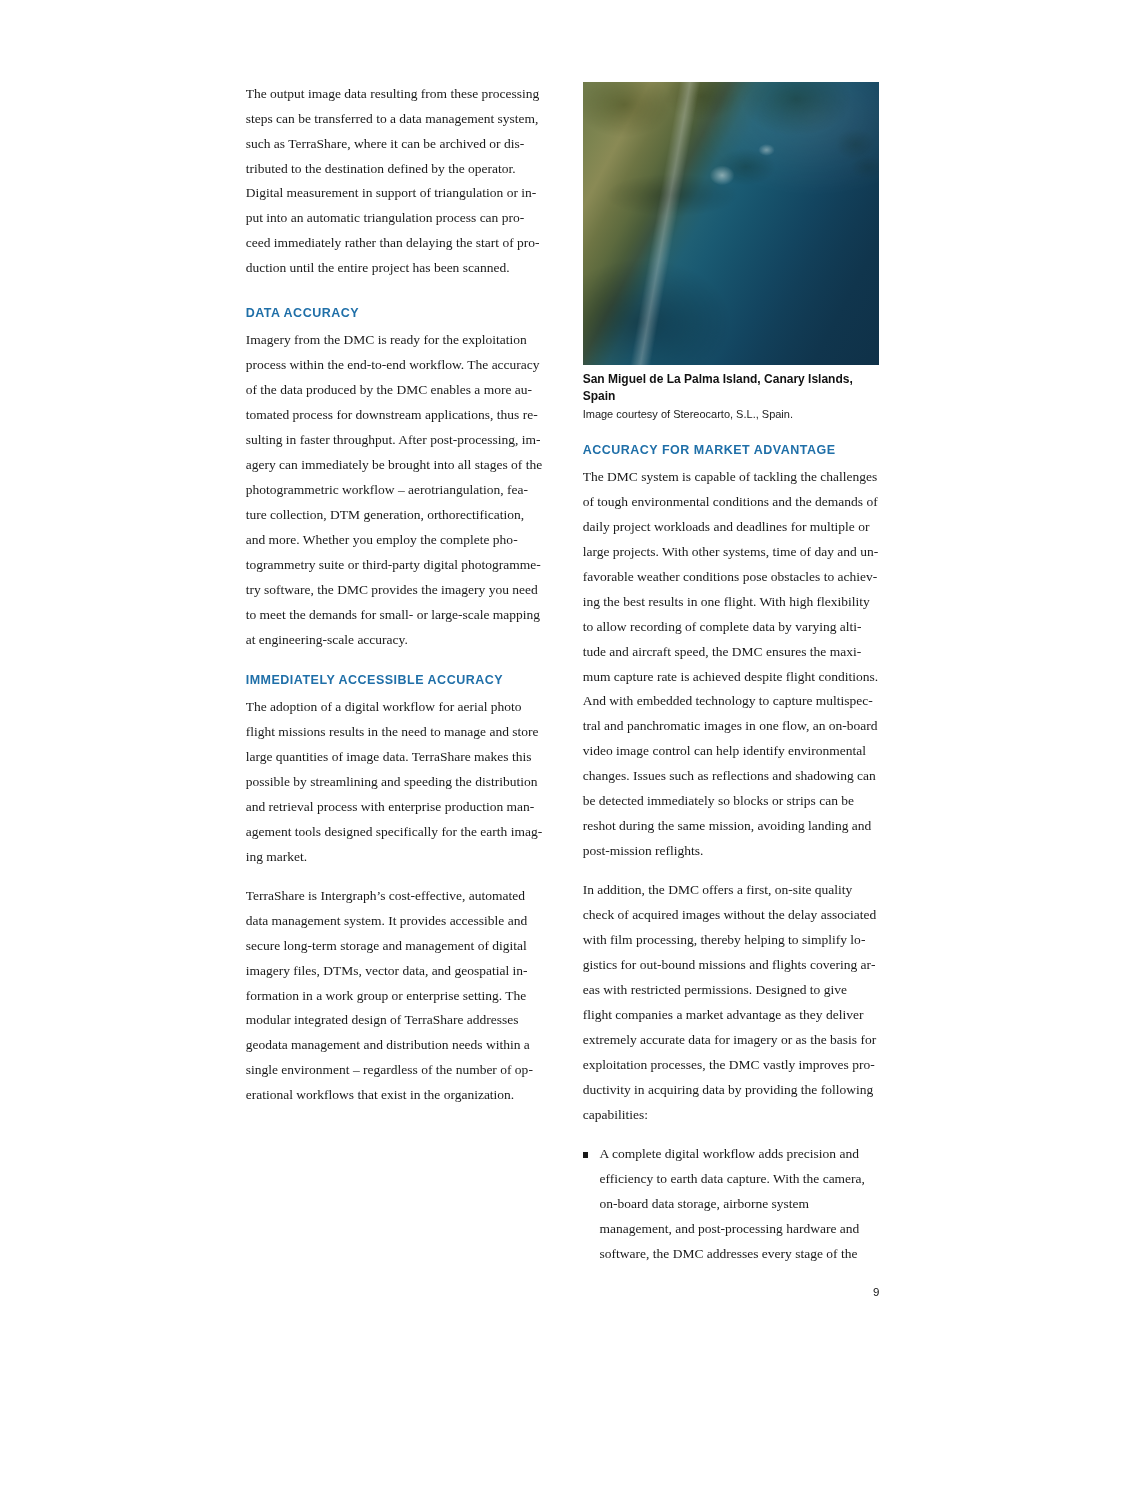The output image data resulting from these processing steps can be transferred to a data management system, such as TerraShare, where it can be archived or distributed to the destination defined by the operator. Digital measurement in support of triangulation or input into an automatic triangulation process can proceed immediately rather than delaying the start of production until the entire project has been scanned.
Data Accuracy
Imagery from the DMC is ready for the exploitation process within the end-to-end workflow. The accuracy of the data produced by the DMC enables a more automated process for downstream applications, thus resulting in faster throughput. After post-processing, imagery can immediately be brought into all stages of the photogrammetric workflow – aerotriangulation, feature collection, DTM generation, orthorectification, and more. Whether you employ the complete photogrammetry suite or third-party digital photogrammetry software, the DMC provides the imagery you need to meet the demands for small- or large-scale mapping at engineering-scale accuracy.
Immediately Accessible Accuracy
The adoption of a digital workflow for aerial photo flight missions results in the need to manage and store large quantities of image data. TerraShare makes this possible by streamlining and speeding the distribution and retrieval process with enterprise production management tools designed specifically for the earth imaging market.
TerraShare is Intergraph’s cost-effective, automated data management system. It provides accessible and secure long-term storage and management of digital imagery files, DTMs, vector data, and geospatial information in a work group or enterprise setting. The modular integrated design of TerraShare addresses geodata management and distribution needs within a single environment – regardless of the number of operational workflows that exist in the organization.
San Miguel de La Palma Island, Canary Islands, Spain Image courtesy of Stereocarto, S.L., Spain.
Accuracy for Market Advantage
The DMC system is capable of tackling the challenges of tough environmental conditions and the demands of daily project workloads and deadlines for multiple or large projects. With other systems, time of day and unfavorable weather conditions pose obstacles to achieving the best results in one flight. With high flexibility to allow recording of complete data by varying altitude and aircraft speed, the DMC ensures the maximum capture rate is achieved despite flight conditions. And with embedded technology to capture multispectral and panchromatic images in one flow, an on-board video image control can help identify environmental changes. Issues such as reflections and shadowing can be detected immediately so blocks or strips can be reshot during the same mission, avoiding landing and post-mission reflights.
In addition, the DMC offers a first, on-site quality check of acquired images without the delay associated with film processing, thereby helping to simplify logistics for out-bound missions and flights covering areas with restricted permissions. Designed to give flight companies a market advantage as they deliver extremely accurate data for imagery or as the basis for exploitation processes, the DMC vastly improves productivity in acquiring data by providing the following capabilities:
A complete digital workflow adds precision and efficiency to earth data capture. With the camera, on-board data storage, airborne system management, and post-processing hardware and software, the DMC addresses every stage of the
9